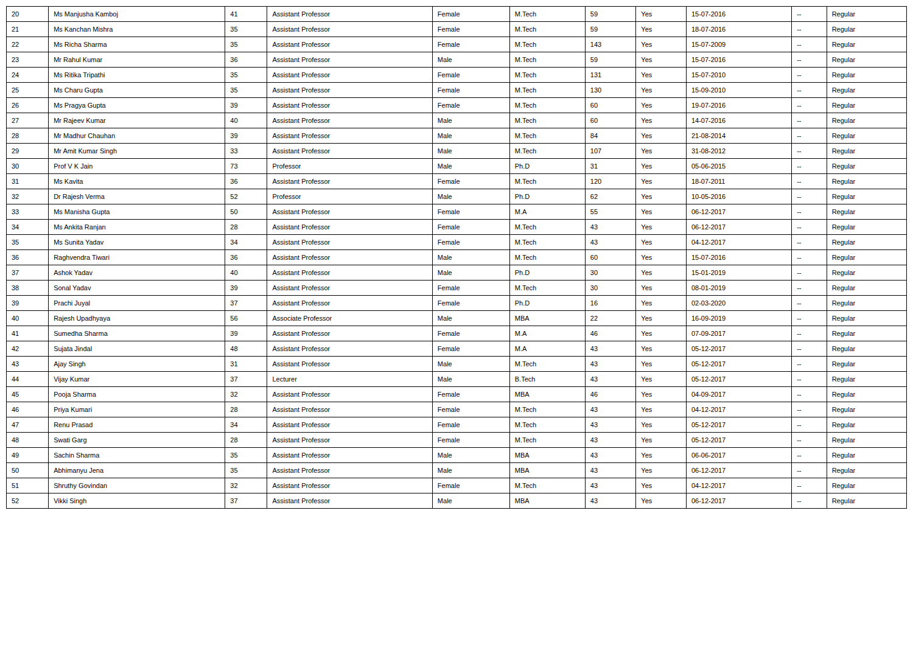| 20 | Ms Manjusha Kamboj | 41 | Assistant Professor | Female | M.Tech | 59 | Yes | 15-07-2016 | -- | Regular |
| 21 | Ms Kanchan Mishra | 35 | Assistant Professor | Female | M.Tech | 59 | Yes | 18-07-2016 | -- | Regular |
| 22 | Ms Richa Sharma | 35 | Assistant Professor | Female | M.Tech | 143 | Yes | 15-07-2009 | -- | Regular |
| 23 | Mr Rahul Kumar | 36 | Assistant Professor | Male | M.Tech | 59 | Yes | 15-07-2016 | -- | Regular |
| 24 | Ms Ritika Tripathi | 35 | Assistant Professor | Female | M.Tech | 131 | Yes | 15-07-2010 | -- | Regular |
| 25 | Ms Charu Gupta | 35 | Assistant Professor | Female | M.Tech | 130 | Yes | 15-09-2010 | -- | Regular |
| 26 | Ms Pragya Gupta | 39 | Assistant Professor | Female | M.Tech | 60 | Yes | 19-07-2016 | -- | Regular |
| 27 | Mr Rajeev Kumar | 40 | Assistant Professor | Male | M.Tech | 60 | Yes | 14-07-2016 | -- | Regular |
| 28 | Mr Madhur Chauhan | 39 | Assistant Professor | Male | M.Tech | 84 | Yes | 21-08-2014 | -- | Regular |
| 29 | Mr Amit Kumar Singh | 33 | Assistant Professor | Male | M.Tech | 107 | Yes | 31-08-2012 | -- | Regular |
| 30 | Prof V K Jain | 73 | Professor | Male | Ph.D | 31 | Yes | 05-06-2015 | -- | Regular |
| 31 | Ms Kavita | 36 | Assistant Professor | Female | M.Tech | 120 | Yes | 18-07-2011 | -- | Regular |
| 32 | Dr Rajesh Verma | 52 | Professor | Male | Ph.D | 62 | Yes | 10-05-2016 | -- | Regular |
| 33 | Ms Manisha Gupta | 50 | Assistant Professor | Female | M.A | 55 | Yes | 06-12-2017 | -- | Regular |
| 34 | Ms Ankita Ranjan | 28 | Assistant Professor | Female | M.Tech | 43 | Yes | 06-12-2017 | -- | Regular |
| 35 | Ms Sunita Yadav | 34 | Assistant Professor | Female | M.Tech | 43 | Yes | 04-12-2017 | -- | Regular |
| 36 | Raghvendra Tiwari | 36 | Assistant Professor | Male | M.Tech | 60 | Yes | 15-07-2016 | -- | Regular |
| 37 | Ashok Yadav | 40 | Assistant Professor | Male | Ph.D | 30 | Yes | 15-01-2019 | -- | Regular |
| 38 | Sonal Yadav | 39 | Assistant Professor | Female | M.Tech | 30 | Yes | 08-01-2019 | -- | Regular |
| 39 | Prachi Juyal | 37 | Assistant Professor | Female | Ph.D | 16 | Yes | 02-03-2020 | -- | Regular |
| 40 | Rajesh Upadhyaya | 56 | Associate Professor | Male | MBA | 22 | Yes | 16-09-2019 | -- | Regular |
| 41 | Sumedha Sharma | 39 | Assistant Professor | Female | M.A | 46 | Yes | 07-09-2017 | -- | Regular |
| 42 | Sujata Jindal | 48 | Assistant Professor | Female | M.A | 43 | Yes | 05-12-2017 | -- | Regular |
| 43 | Ajay Singh | 31 | Assistant Professor | Male | M.Tech | 43 | Yes | 05-12-2017 | -- | Regular |
| 44 | Vijay Kumar | 37 | Lecturer | Male | B.Tech | 43 | Yes | 05-12-2017 | -- | Regular |
| 45 | Pooja Sharma | 32 | Assistant Professor | Female | MBA | 46 | Yes | 04-09-2017 | -- | Regular |
| 46 | Priya Kumari | 28 | Assistant Professor | Female | M.Tech | 43 | Yes | 04-12-2017 | -- | Regular |
| 47 | Renu Prasad | 34 | Assistant Professor | Female | M.Tech | 43 | Yes | 05-12-2017 | -- | Regular |
| 48 | Swati Garg | 28 | Assistant Professor | Female | M.Tech | 43 | Yes | 05-12-2017 | -- | Regular |
| 49 | Sachin Sharma | 35 | Assistant Professor | Male | MBA | 43 | Yes | 06-06-2017 | -- | Regular |
| 50 | Abhimanyu Jena | 35 | Assistant Professor | Male | MBA | 43 | Yes | 06-12-2017 | -- | Regular |
| 51 | Shruthy Govindan | 32 | Assistant Professor | Female | M.Tech | 43 | Yes | 04-12-2017 | -- | Regular |
| 52 | Vikki Singh | 37 | Assistant Professor | Male | MBA | 43 | Yes | 06-12-2017 | -- | Regular |